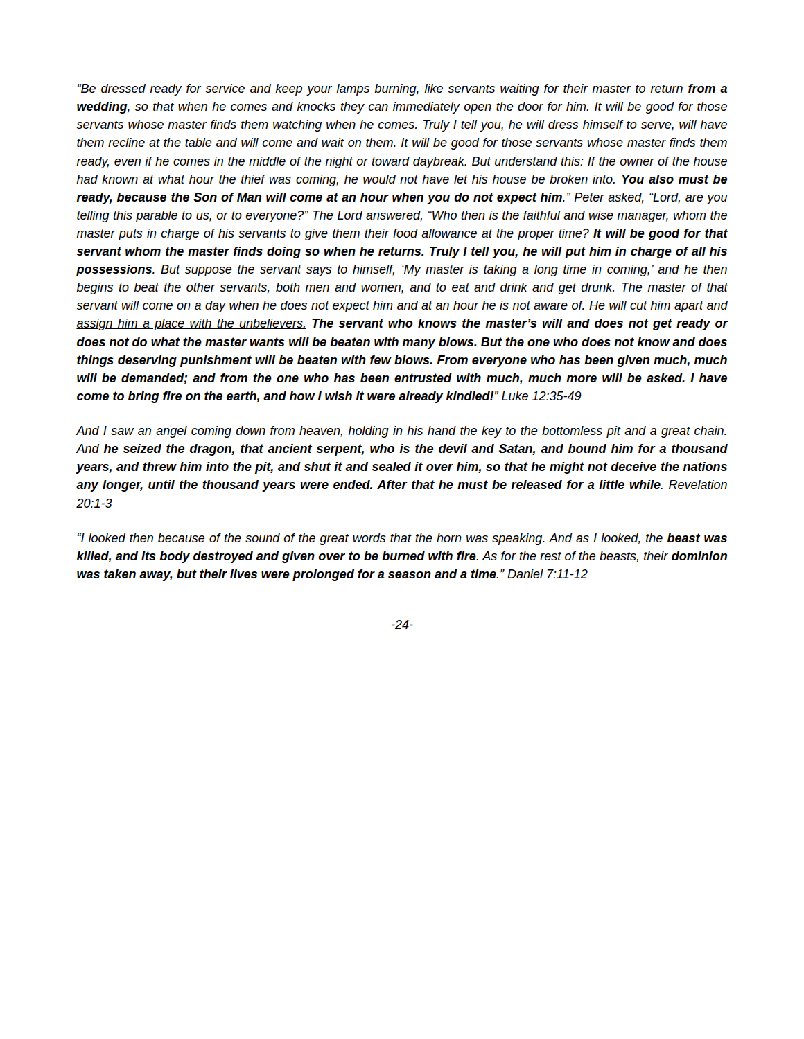“Be dressed ready for service and keep your lamps burning, like servants waiting for their master to return from a wedding, so that when he comes and knocks they can immediately open the door for him. It will be good for those servants whose master finds them watching when he comes. Truly I tell you, he will dress himself to serve, will have them recline at the table and will come and wait on them. It will be good for those servants whose master finds them ready, even if he comes in the middle of the night or toward daybreak. But understand this: If the owner of the house had known at what hour the thief was coming, he would not have let his house be broken into. You also must be ready, because the Son of Man will come at an hour when you do not expect him.” Peter asked, “Lord, are you telling this parable to us, or to everyone?” The Lord answered, “Who then is the faithful and wise manager, whom the master puts in charge of his servants to give them their food allowance at the proper time? It will be good for that servant whom the master finds doing so when he returns. Truly I tell you, he will put him in charge of all his possessions. But suppose the servant says to himself, ‘My master is taking a long time in coming,’ and he then begins to beat the other servants, both men and women, and to eat and drink and get drunk. The master of that servant will come on a day when he does not expect him and at an hour he is not aware of. He will cut him apart and assign him a place with the unbelievers. The servant who knows the master’s will and does not get ready or does not do what the master wants will be beaten with many blows. But the one who does not know and does things deserving punishment will be beaten with few blows. From everyone who has been given much, much will be demanded; and from the one who has been entrusted with much, much more will be asked. I have come to bring fire on the earth, and how I wish it were already kindled!” Luke 12:35-49
And I saw an angel coming down from heaven, holding in his hand the key to the bottomless pit and a great chain. And he seized the dragon, that ancient serpent, who is the devil and Satan, and bound him for a thousand years, and threw him into the pit, and shut it and sealed it over him, so that he might not deceive the nations any longer, until the thousand years were ended. After that he must be released for a little while. Revelation 20:1-3
“I looked then because of the sound of the great words that the horn was speaking. And as I looked, the beast was killed, and its body destroyed and given over to be burned with fire. As for the rest of the beasts, their dominion was taken away, but their lives were prolonged for a season and a time.” Daniel 7:11-12
-24-